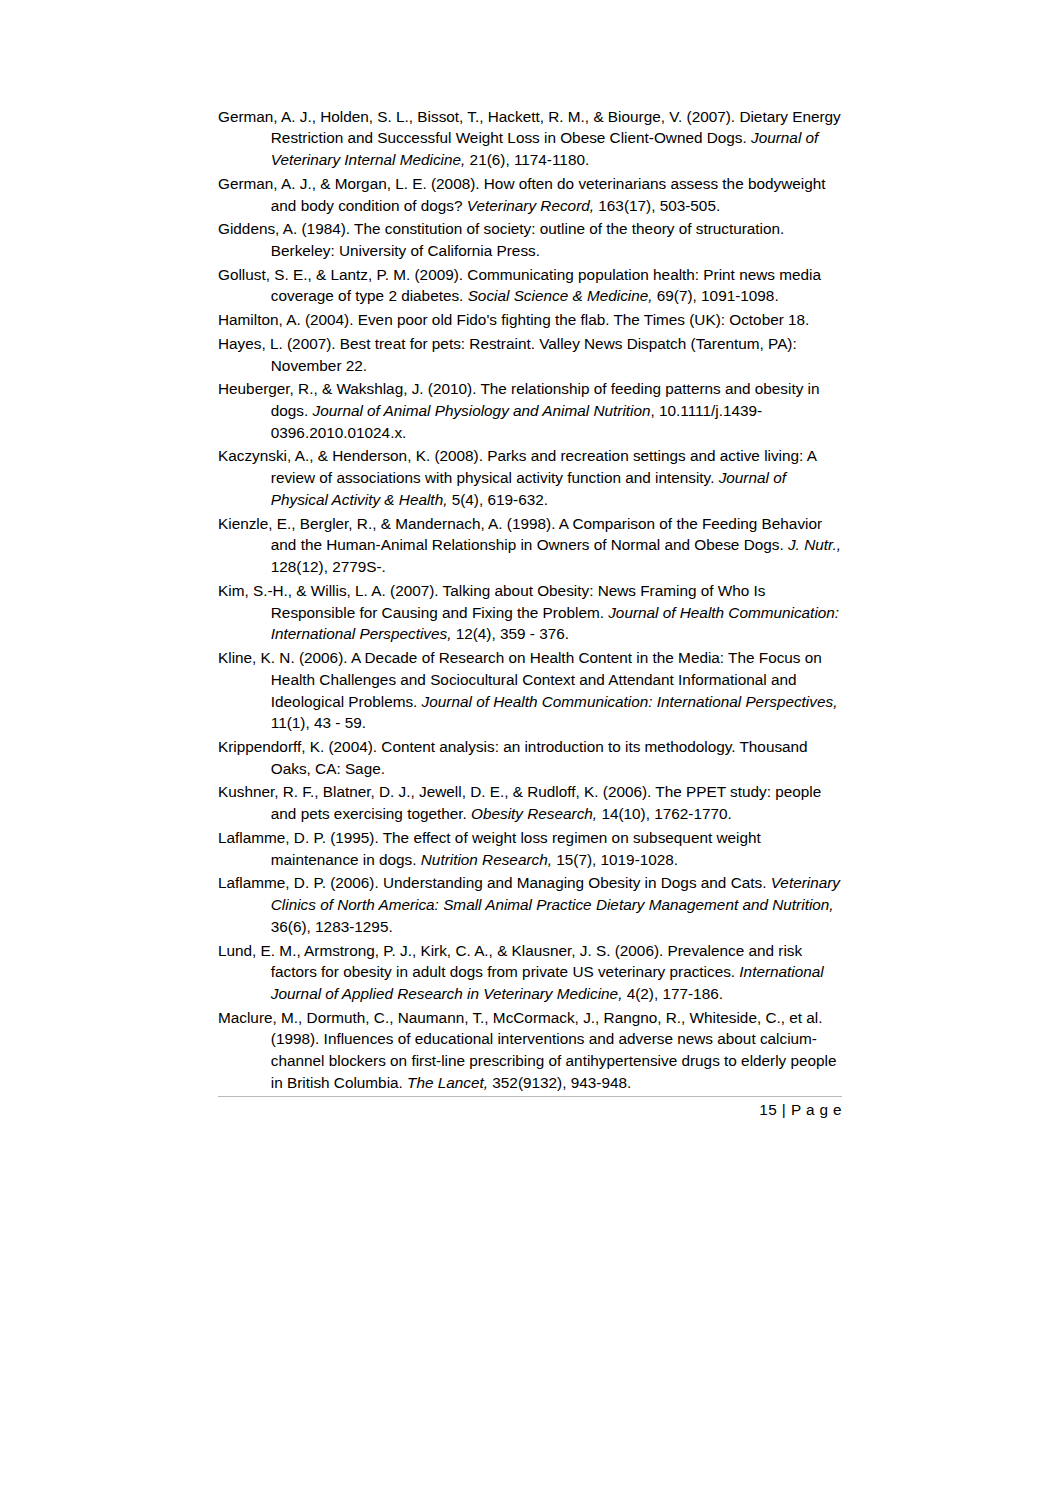German, A. J., Holden, S. L., Bissot, T., Hackett, R. M., & Biourge, V. (2007). Dietary Energy Restriction and Successful Weight Loss in Obese Client-Owned Dogs. Journal of Veterinary Internal Medicine, 21(6), 1174-1180.
German, A. J., & Morgan, L. E. (2008). How often do veterinarians assess the bodyweight and body condition of dogs? Veterinary Record, 163(17), 503-505.
Giddens, A. (1984). The constitution of society: outline of the theory of structuration. Berkeley: University of California Press.
Gollust, S. E., & Lantz, P. M. (2009). Communicating population health: Print news media coverage of type 2 diabetes. Social Science & Medicine, 69(7), 1091-1098.
Hamilton, A. (2004). Even poor old Fido's fighting the flab. The Times (UK): October 18.
Hayes, L. (2007). Best treat for pets: Restraint. Valley News Dispatch (Tarentum, PA): November 22.
Heuberger, R., & Wakshlag, J. (2010). The relationship of feeding patterns and obesity in dogs. Journal of Animal Physiology and Animal Nutrition, 10.1111/j.1439-0396.2010.01024.x.
Kaczynski, A., & Henderson, K. (2008). Parks and recreation settings and active living: A review of associations with physical activity function and intensity. Journal of Physical Activity & Health, 5(4), 619-632.
Kienzle, E., Bergler, R., & Mandernach, A. (1998). A Comparison of the Feeding Behavior and the Human-Animal Relationship in Owners of Normal and Obese Dogs. J. Nutr., 128(12), 2779S-.
Kim, S.-H., & Willis, L. A. (2007). Talking about Obesity: News Framing of Who Is Responsible for Causing and Fixing the Problem. Journal of Health Communication: International Perspectives, 12(4), 359 - 376.
Kline, K. N. (2006). A Decade of Research on Health Content in the Media: The Focus on Health Challenges and Sociocultural Context and Attendant Informational and Ideological Problems. Journal of Health Communication: International Perspectives, 11(1), 43 - 59.
Krippendorff, K. (2004). Content analysis: an introduction to its methodology. Thousand Oaks, CA: Sage.
Kushner, R. F., Blatner, D. J., Jewell, D. E., & Rudloff, K. (2006). The PPET study: people and pets exercising together. Obesity Research, 14(10), 1762-1770.
Laflamme, D. P. (1995). The effect of weight loss regimen on subsequent weight maintenance in dogs. Nutrition Research, 15(7), 1019-1028.
Laflamme, D. P. (2006). Understanding and Managing Obesity in Dogs and Cats. Veterinary Clinics of North America: Small Animal Practice Dietary Management and Nutrition, 36(6), 1283-1295.
Lund, E. M., Armstrong, P. J., Kirk, C. A., & Klausner, J. S. (2006). Prevalence and risk factors for obesity in adult dogs from private US veterinary practices. International Journal of Applied Research in Veterinary Medicine, 4(2), 177-186.
Maclure, M., Dormuth, C., Naumann, T., McCormack, J., Rangno, R., Whiteside, C., et al. (1998). Influences of educational interventions and adverse news about calcium-channel blockers on first-line prescribing of antihypertensive drugs to elderly people in British Columbia. The Lancet, 352(9132), 943-948.
15 | P a g e